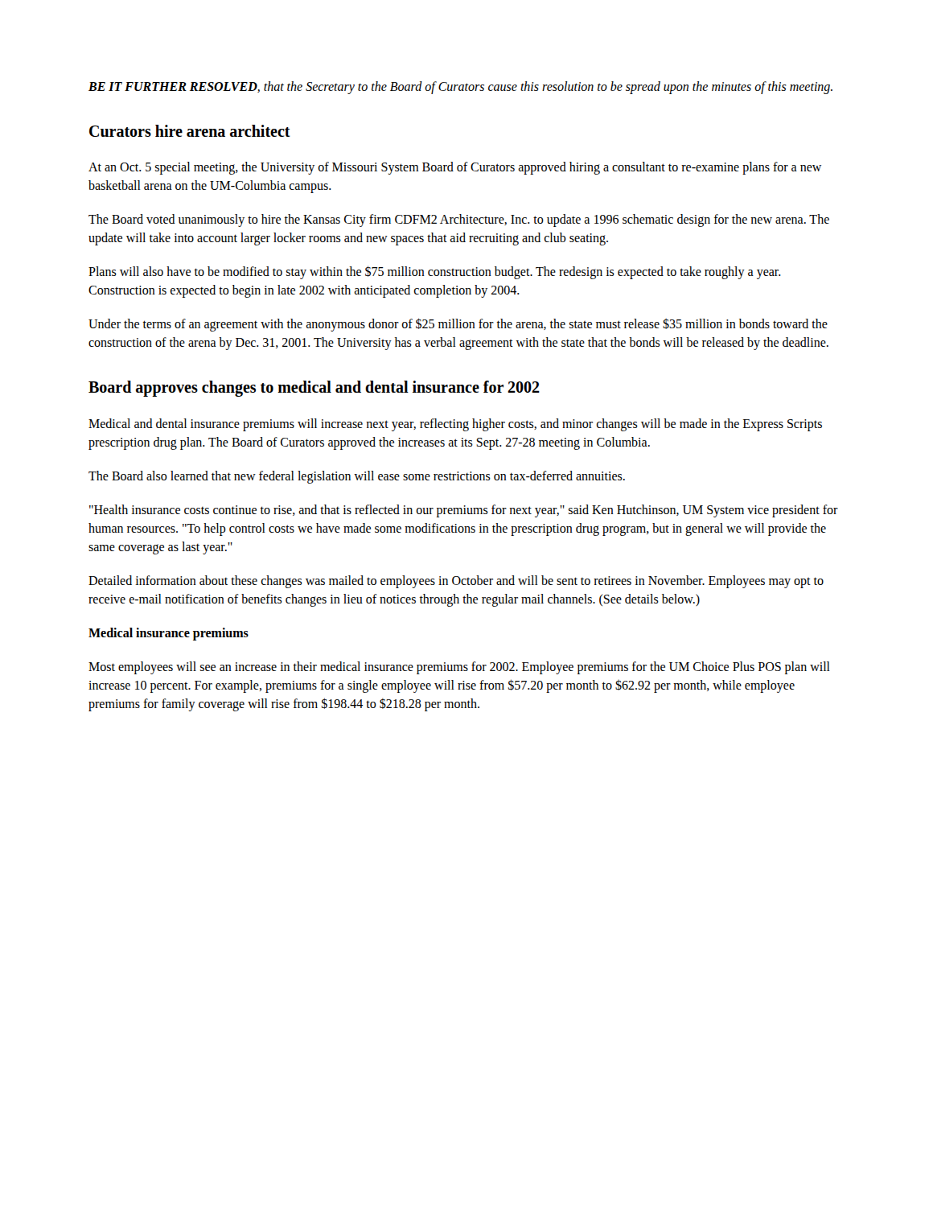BE IT FURTHER RESOLVED, that the Secretary to the Board of Curators cause this resolution to be spread upon the minutes of this meeting.
Curators hire arena architect
At an Oct. 5 special meeting, the University of Missouri System Board of Curators approved hiring a consultant to re-examine plans for a new basketball arena on the UM-Columbia campus.
The Board voted unanimously to hire the Kansas City firm CDFM2 Architecture, Inc. to update a 1996 schematic design for the new arena. The update will take into account larger locker rooms and new spaces that aid recruiting and club seating.
Plans will also have to be modified to stay within the $75 million construction budget. The redesign is expected to take roughly a year. Construction is expected to begin in late 2002 with anticipated completion by 2004.
Under the terms of an agreement with the anonymous donor of $25 million for the arena, the state must release $35 million in bonds toward the construction of the arena by Dec. 31, 2001. The University has a verbal agreement with the state that the bonds will be released by the deadline.
Board approves changes to medical and dental insurance for 2002
Medical and dental insurance premiums will increase next year, reflecting higher costs, and minor changes will be made in the Express Scripts prescription drug plan. The Board of Curators approved the increases at its Sept. 27-28 meeting in Columbia.
The Board also learned that new federal legislation will ease some restrictions on tax-deferred annuities.
"Health insurance costs continue to rise, and that is reflected in our premiums for next year," said Ken Hutchinson, UM System vice president for human resources. "To help control costs we have made some modifications in the prescription drug program, but in general we will provide the same coverage as last year."
Detailed information about these changes was mailed to employees in October and will be sent to retirees in November. Employees may opt to receive e-mail notification of benefits changes in lieu of notices through the regular mail channels. (See details below.)
Medical insurance premiums
Most employees will see an increase in their medical insurance premiums for 2002. Employee premiums for the UM Choice Plus POS plan will increase 10 percent. For example, premiums for a single employee will rise from $57.20 per month to $62.92 per month, while employee premiums for family coverage will rise from $198.44 to $218.28 per month.